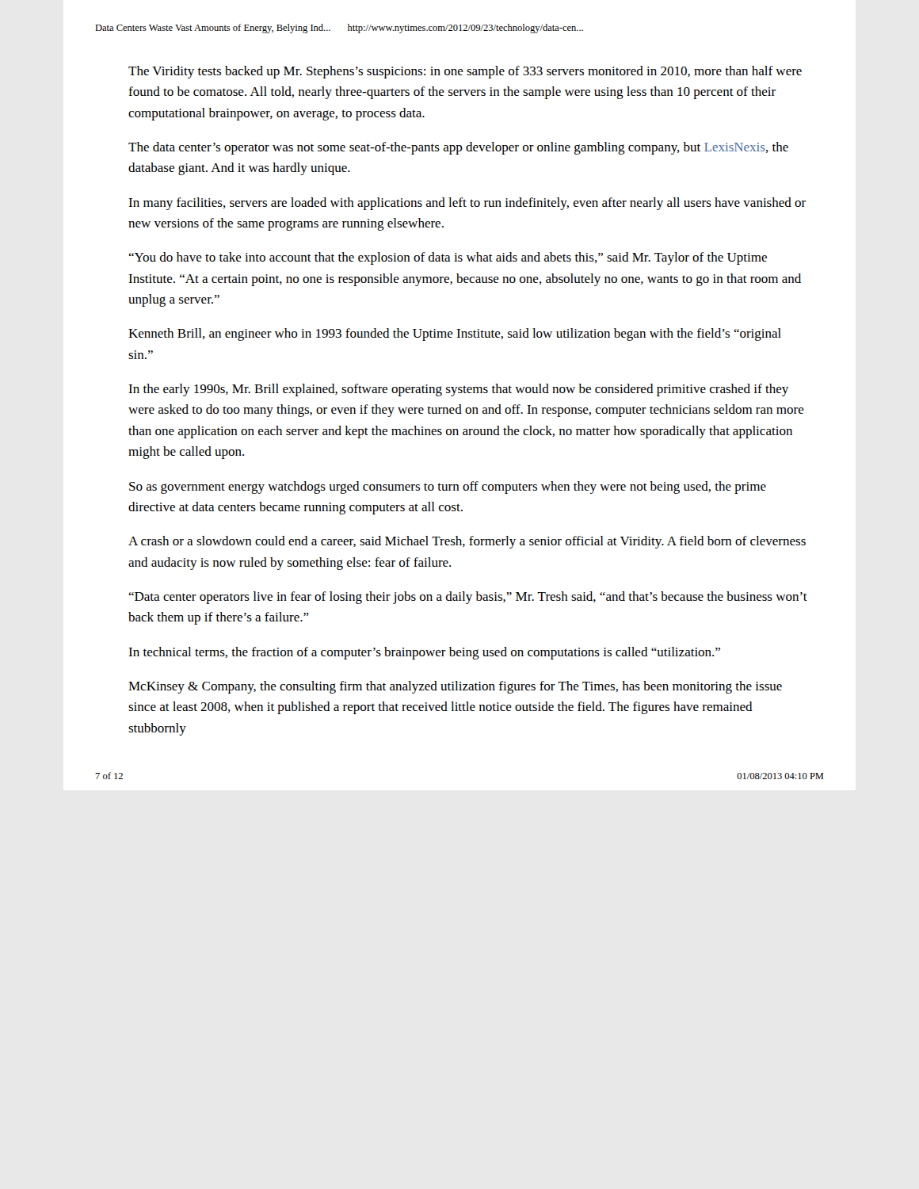Data Centers Waste Vast Amounts of Energy, Belying Ind...
http://www.nytimes.com/2012/09/23/technology/data-cen...
The Viridity tests backed up Mr. Stephens’s suspicions: in one sample of 333 servers monitored in 2010, more than half were found to be comatose. All told, nearly three-quarters of the servers in the sample were using less than 10 percent of their computational brainpower, on average, to process data.
The data center’s operator was not some seat-of-the-pants app developer or online gambling company, but LexisNexis, the database giant. And it was hardly unique.
In many facilities, servers are loaded with applications and left to run indefinitely, even after nearly all users have vanished or new versions of the same programs are running elsewhere.
“You do have to take into account that the explosion of data is what aids and abets this,” said Mr. Taylor of the Uptime Institute. “At a certain point, no one is responsible anymore, because no one, absolutely no one, wants to go in that room and unplug a server.”
Kenneth Brill, an engineer who in 1993 founded the Uptime Institute, said low utilization began with the field’s “original sin.”
In the early 1990s, Mr. Brill explained, software operating systems that would now be considered primitive crashed if they were asked to do too many things, or even if they were turned on and off. In response, computer technicians seldom ran more than one application on each server and kept the machines on around the clock, no matter how sporadically that application might be called upon.
So as government energy watchdogs urged consumers to turn off computers when they were not being used, the prime directive at data centers became running computers at all cost.
A crash or a slowdown could end a career, said Michael Tresh, formerly a senior official at Viridity. A field born of cleverness and audacity is now ruled by something else: fear of failure.
“Data center operators live in fear of losing their jobs on a daily basis,” Mr. Tresh said, “and that’s because the business won’t back them up if there’s a failure.”
In technical terms, the fraction of a computer’s brainpower being used on computations is called “utilization.”
McKinsey & Company, the consulting firm that analyzed utilization figures for The Times, has been monitoring the issue since at least 2008, when it published a report that received little notice outside the field. The figures have remained stubbornly
7 of 12
01/08/2013 04:10 PM